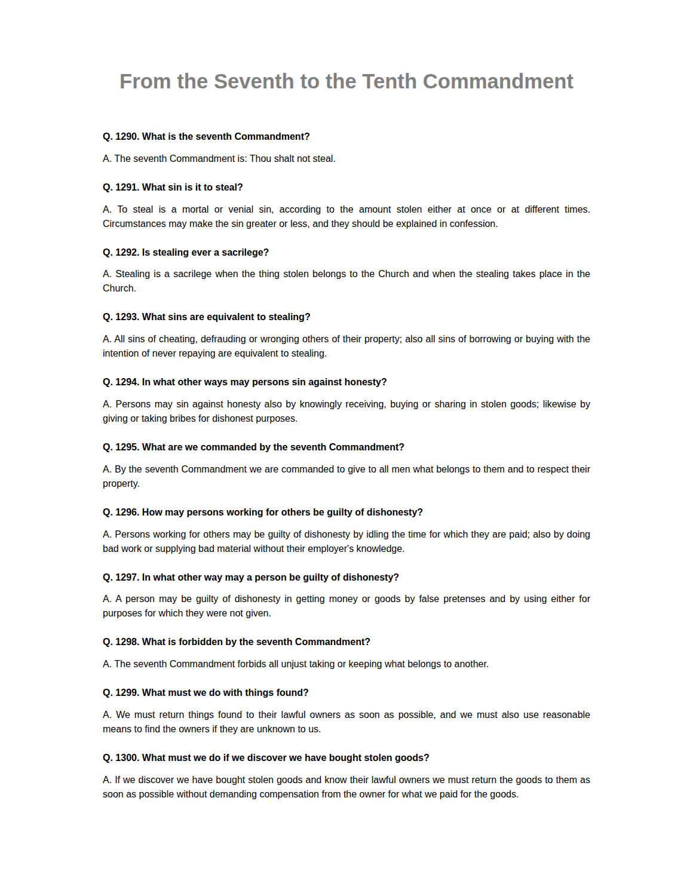From the Seventh to the Tenth Commandment
Q. 1290. What is the seventh Commandment?
A. The seventh Commandment is: Thou shalt not steal.
Q. 1291. What sin is it to steal?
A. To steal is a mortal or venial sin, according to the amount stolen either at once or at different times. Circumstances may make the sin greater or less, and they should be explained in confession.
Q. 1292. Is stealing ever a sacrilege?
A. Stealing is a sacrilege when the thing stolen belongs to the Church and when the stealing takes place in the Church.
Q. 1293. What sins are equivalent to stealing?
A. All sins of cheating, defrauding or wronging others of their property; also all sins of borrowing or buying with the intention of never repaying are equivalent to stealing.
Q. 1294. In what other ways may persons sin against honesty?
A. Persons may sin against honesty also by knowingly receiving, buying or sharing in stolen goods; likewise by giving or taking bribes for dishonest purposes.
Q. 1295. What are we commanded by the seventh Commandment?
A. By the seventh Commandment we are commanded to give to all men what belongs to them and to respect their property.
Q. 1296. How may persons working for others be guilty of dishonesty?
A. Persons working for others may be guilty of dishonesty by idling the time for which they are paid; also by doing bad work or supplying bad material without their employer's knowledge.
Q. 1297. In what other way may a person be guilty of dishonesty?
A. A person may be guilty of dishonesty in getting money or goods by false pretenses and by using either for purposes for which they were not given.
Q. 1298. What is forbidden by the seventh Commandment?
A. The seventh Commandment forbids all unjust taking or keeping what belongs to another.
Q. 1299. What must we do with things found?
A. We must return things found to their lawful owners as soon as possible, and we must also use reasonable means to find the owners if they are unknown to us.
Q. 1300. What must we do if we discover we have bought stolen goods?
A. If we discover we have bought stolen goods and know their lawful owners we must return the goods to them as soon as possible without demanding compensation from the owner for what we paid for the goods.